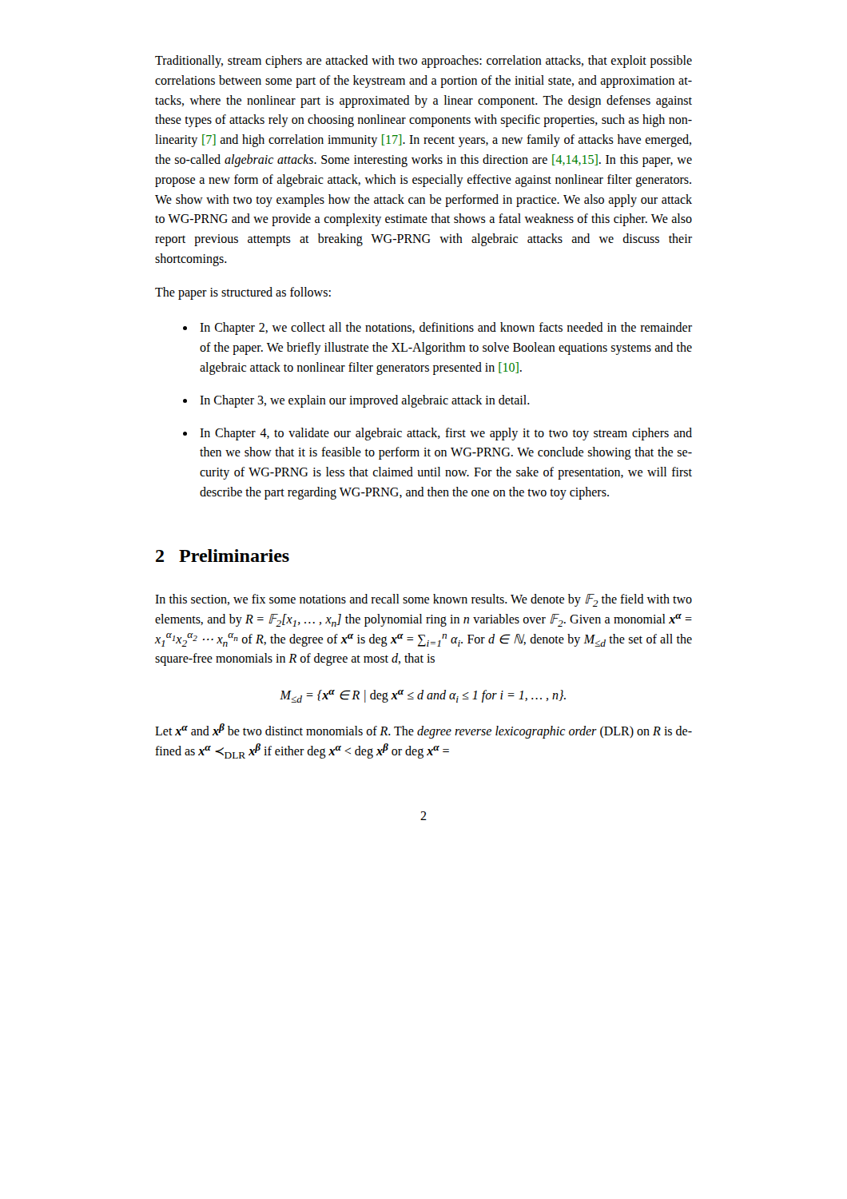Traditionally, stream ciphers are attacked with two approaches: correlation attacks, that exploit possible correlations between some part of the keystream and a portion of the initial state, and approximation attacks, where the nonlinear part is approximated by a linear component. The design defenses against these types of attacks rely on choosing nonlinear components with specific properties, such as high nonlinearity [7] and high correlation immunity [17]. In recent years, a new family of attacks have emerged, the so-called algebraic attacks. Some interesting works in this direction are [4, 14, 15]. In this paper, we propose a new form of algebraic attack, which is especially effective against nonlinear filter generators. We show with two toy examples how the attack can be performed in practice. We also apply our attack to WG-PRNG and we provide a complexity estimate that shows a fatal weakness of this cipher. We also report previous attempts at breaking WG-PRNG with algebraic attacks and we discuss their shortcomings.
The paper is structured as follows:
In Chapter 2, we collect all the notations, definitions and known facts needed in the remainder of the paper. We briefly illustrate the XL-Algorithm to solve Boolean equations systems and the algebraic attack to nonlinear filter generators presented in [10].
In Chapter 3, we explain our improved algebraic attack in detail.
In Chapter 4, to validate our algebraic attack, first we apply it to two toy stream ciphers and then we show that it is feasible to perform it on WG-PRNG. We conclude showing that the security of WG-PRNG is less that claimed until now. For the sake of presentation, we will first describe the part regarding WG-PRNG, and then the one on the two toy ciphers.
2 Preliminaries
In this section, we fix some notations and recall some known results. We denote by 𝔽2 the field with two elements, and by R = 𝔽2[x1, … , xn] the polynomial ring in n variables over 𝔽2. Given a monomial xα = x1α1x2α2 ⋯ xnαn of R, the degree of xα is deg xα = ∑i=1n αi. For d ∈ ℕ, denote by M≤d the set of all the square-free monomials in R of degree at most d, that is
M≤d = {xα ∈ R | deg xα ≤ d and αi ≤ 1 for i = 1, … , n}.
Let xα and xβ be two distinct monomials of R. The degree reverse lexicographic order (DLR) on R is defined as xα ≺DLR xβ if either deg xα < deg xβ or deg xα =
2